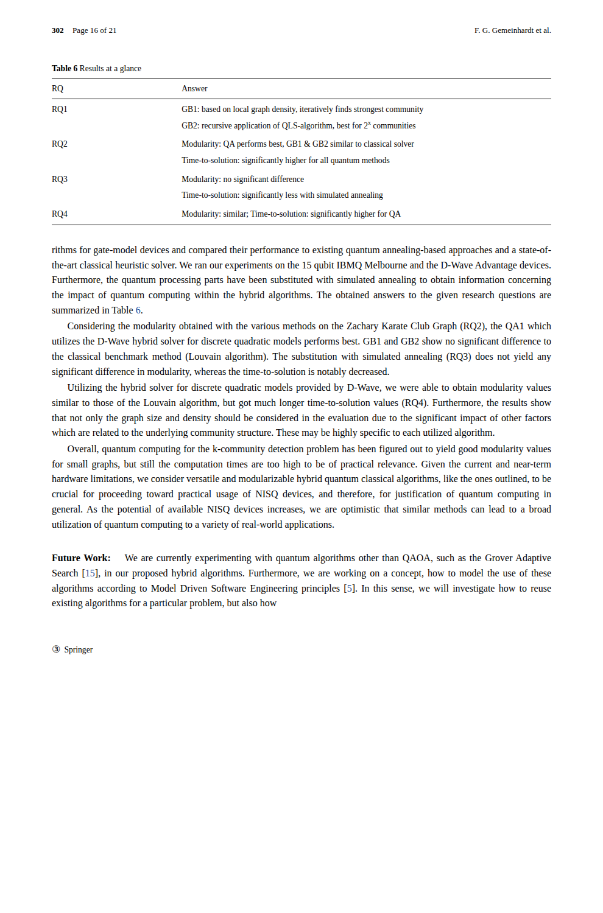302 Page 16 of 21
F. G. Gemeinhardt et al.
Table 6 Results at a glance
| RQ | Answer |
| --- | --- |
| RQ1 | GB1: based on local graph density, iteratively finds strongest community |
| | GB2: recursive application of QLS-algorithm, best for 2 x communities |
| RQ2 | Modularity: QA performs best, GB1 & GB2 similar to classical solver |
| | Time-to-solution: significantly higher for all quantum methods |
| RQ3 | Modularity: no significant difference |
| | Time-to-solution: significantly less with simulated annealing |
| RQ4 | Modularity: similar; Time-to-solution: significantly higher for QA |
rithms for gate-model devices and compared their performance to existing quantum annealing-based approaches and a state-of-the-art classical heuristic solver. We ran our experiments on the 15 qubit IBMQ Melbourne and the D-Wave Advantage devices. Furthermore, the quantum processing parts have been substituted with simulated annealing to obtain information concerning the impact of quantum computing within the hybrid algorithms. The obtained answers to the given research questions are summarized in Table 6.
Considering the modularity obtained with the various methods on the Zachary Karate Club Graph (RQ2), the QA1 which utilizes the D-Wave hybrid solver for discrete quadratic models performs best. GB1 and GB2 show no significant difference to the classical benchmark method (Louvain algorithm). The substitution with simulated annealing (RQ3) does not yield any significant difference in modularity, whereas the time-to-solution is notably decreased.
Utilizing the hybrid solver for discrete quadratic models provided by D-Wave, we were able to obtain modularity values similar to those of the Louvain algorithm, but got much longer time-to-solution values (RQ4). Furthermore, the results show that not only the graph size and density should be considered in the evaluation due to the significant impact of other factors which are related to the underlying community structure. These may be highly specific to each utilized algorithm.
Overall, quantum computing for the k-community detection problem has been figured out to yield good modularity values for small graphs, but still the computation times are too high to be of practical relevance. Given the current and near-term hardware limitations, we consider versatile and modularizable hybrid quantum classical algorithms, like the ones outlined, to be crucial for proceeding toward practical usage of NISQ devices, and therefore, for justification of quantum computing in general. As the potential of available NISQ devices increases, we are optimistic that similar methods can lead to a broad utilization of quantum computing to a variety of real-world applications.
Future Work: We are currently experimenting with quantum algorithms other than QAOA, such as the Grover Adaptive Search [15], in our proposed hybrid algorithms. Furthermore, we are working on a concept, how to model the use of these algorithms according to Model Driven Software Engineering principles [5]. In this sense, we will investigate how to reuse existing algorithms for a particular problem, but also how
③ Springer